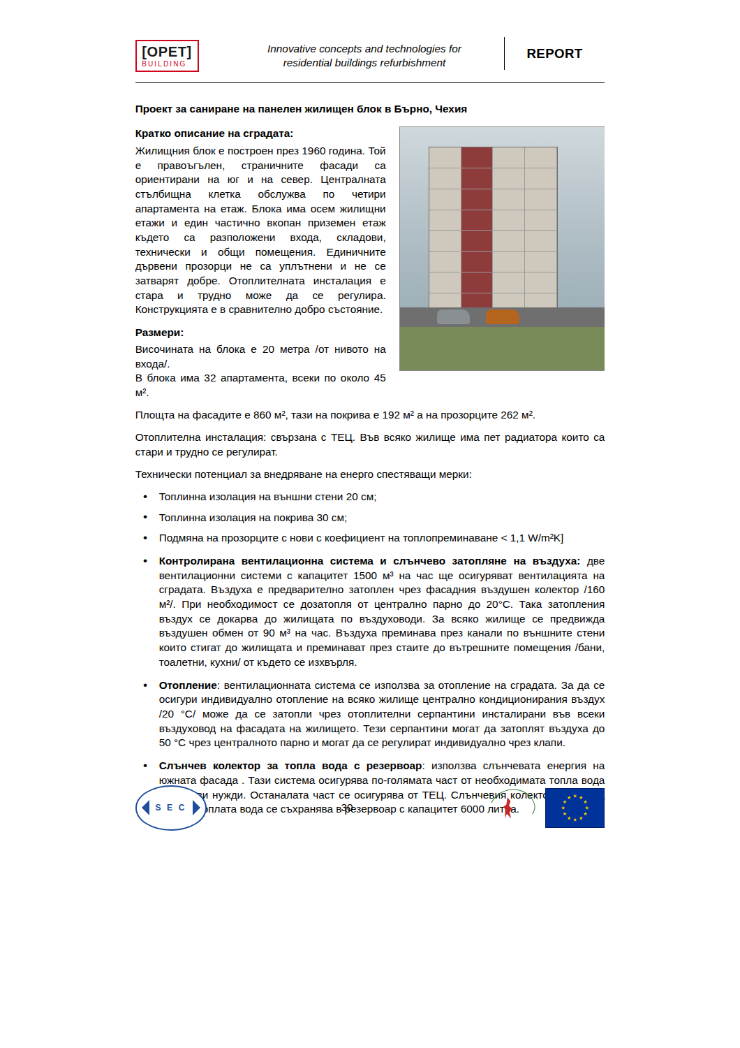[OPET] BUILDING
Innovative concepts and technologies for
residential buildings refurbishment
REPORT
Проект за саниране на панелен жилищен блок в Бърно, Чехия
Кратко описание на сградата:
Жилищния блок е построен през 1960 година. Той е правоъгълен, страничните фасади са ориентирани на юг и на север. Централната стълбищна клетка обслужва по четири апартамента на етаж. Блока има осем жилищни етажи и един частично вкопан приземен етаж където са разположени входа, складови, технически и общи помещения. Единичните дървени прозорци не са уплътнени и не се затварят добре. Отоплителната инсталация е стара и трудно може да се регулира. Конструкцията е в сравнително добро състояние.
Размери:
Височината на блока е 20 метра /от нивото на входа/.
В блока има 32 апартамента, всеки по около 45 м².
Площта на фасадите е 860 м², тази на покрива е 192 м² а на прозорците 262 м².
Отоплителна инсталация: свързана с ТЕЦ. Във всяко жилище има пет радиатора които са стари и трудно се регулират.
Технически потенциал за внедряване на енерго спестяващи мерки:
Топлинна изолация на външни стени 20 см;
Топлинна изолация на покрива 30 см;
Подмяна на прозорците с нови с коефициент на топлопреминаване < 1,1 W/m²K]
Контролирана вентилационна система и слънчево затопляне на въздуха: две вентилационни системи с капацитет 1500 м³ на час ще осигуряват вентилацията на сградата. Въздуха е предварително затоплен чрез фасадния въздушен колектор /160 м²/. При необходимост се дозатопля от централно парно до 20°C. Така затопления въздух се докарва до жилищата по въздуховоди. За всяко жилище се предвижда въздушен обмен от 90 м³ на час. Въздуха преминава през канали по външните стени които стигат до жилищата и преминават през стаите до вътрешните помещения /бани, тоалетни, кухни/ от където се изхвърля.
Отопление: вентилационната система се използва за отопление на сградата. За да се осигури индивидуално отопление на всяко жилище централно кондиционирания въздух /20 °C/ може да се затопли чрез отоплителни серпантини инсталирани във всеки въздуховод на фасадата на жилището. Тези серпантини могат да затоплят въздуха до 50 °C чрез централното парно и могат да се регулират индивидуално чрез клапи.
Слънчев колектор за топла вода с резервоар: използва слънчевата енергия на южната фасада . Тази система осигурява по-голямата част от необходимата топла вода за битови нужди. Останалата част се осигурява от ТЕЦ. Слънчевия колектор е с площ 160 м². Топлата вода се съхранява в резервоар с капацитет 6000 литра.
S E C
30